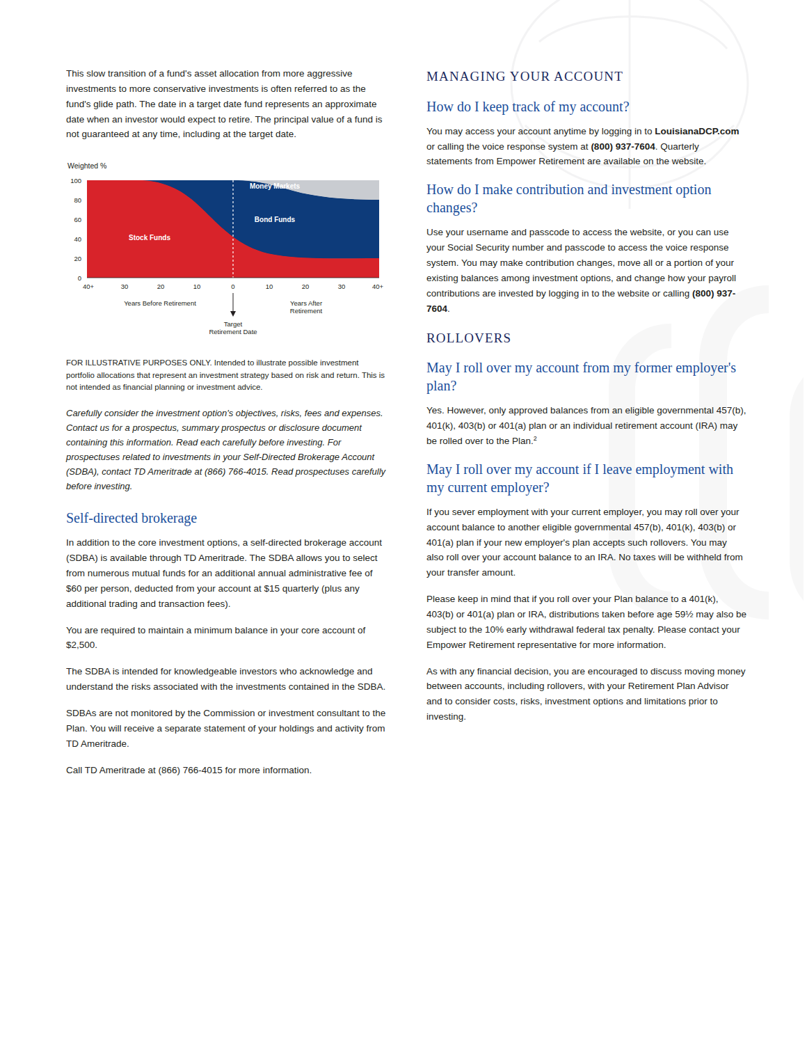This slow transition of a fund's asset allocation from more aggressive investments to more conservative investments is often referred to as the fund's glide path. The date in a target date fund represents an approximate date when an investor would expect to retire. The principal value of a fund is not guaranteed at any time, including at the target date.
Weighted %
100 80 60 40 20 0 Money Markets Bond Funds Stock Funds 40+ 30 20 10 0 10 20 30 40+ Years Before Retirement Years After Retirement Target Retirement Date
FOR ILLUSTRATIVE PURPOSES ONLY. Intended to illustrate possible investment portfolio allocations that represent an investment strategy based on risk and return. This is not intended as financial planning or investment advice.
Carefully consider the investment option's objectives, risks, fees and expenses. Contact us for a prospectus, summary prospectus or disclosure document containing this information. Read each carefully before investing. For prospectuses related to investments in your Self-Directed Brokerage Account (SDBA), contact TD Ameritrade at (866) 766-4015. Read prospectuses carefully before investing.
Self-directed brokerage
In addition to the core investment options, a self-directed brokerage account (SDBA) is available through TD Ameritrade. The SDBA allows you to select from numerous mutual funds for an additional annual administrative fee of $60 per person, deducted from your account at $15 quarterly (plus any additional trading and transaction fees).
You are required to maintain a minimum balance in your core account of $2,500.
The SDBA is intended for knowledgeable investors who acknowledge and understand the risks associated with the investments contained in the SDBA.
SDBAs are not monitored by the Commission or investment consultant to the Plan. You will receive a separate statement of your holdings and activity from TD Ameritrade.
Call TD Ameritrade at (866) 766-4015 for more information.
Managing your account
How do I keep track of my account?
You may access your account anytime by logging in to LouisianaDCP.com or calling the voice response system at (800) 937-7604. Quarterly statements from Empower Retirement are available on the website.
How do I make contribution and investment option changes?
Use your username and passcode to access the website, or you can use your Social Security number and passcode to access the voice response system. You may make contribution changes, move all or a portion of your existing balances among investment options, and change how your payroll contributions are invested by logging in to the website or calling (800) 937-7604.
Rollovers
May I roll over my account from my former employer's plan?
Yes. However, only approved balances from an eligible governmental 457(b), 401(k), 403(b) or 401(a) plan or an individual retirement account (IRA) may be rolled over to the Plan.2
May I roll over my account if I leave employment with my current employer?
If you sever employment with your current employer, you may roll over your account balance to another eligible governmental 457(b), 401(k), 403(b) or 401(a) plan if your new employer's plan accepts such rollovers. You may also roll over your account balance to an IRA. No taxes will be withheld from your transfer amount.
Please keep in mind that if you roll over your Plan balance to a 401(k), 403(b) or 401(a) plan or IRA, distributions taken before age 59½ may also be subject to the 10% early withdrawal federal tax penalty. Please contact your Empower Retirement representative for more information.
As with any financial decision, you are encouraged to discuss moving money between accounts, including rollovers, with your Retirement Plan Advisor and to consider costs, risks, investment options and limitations prior to investing.